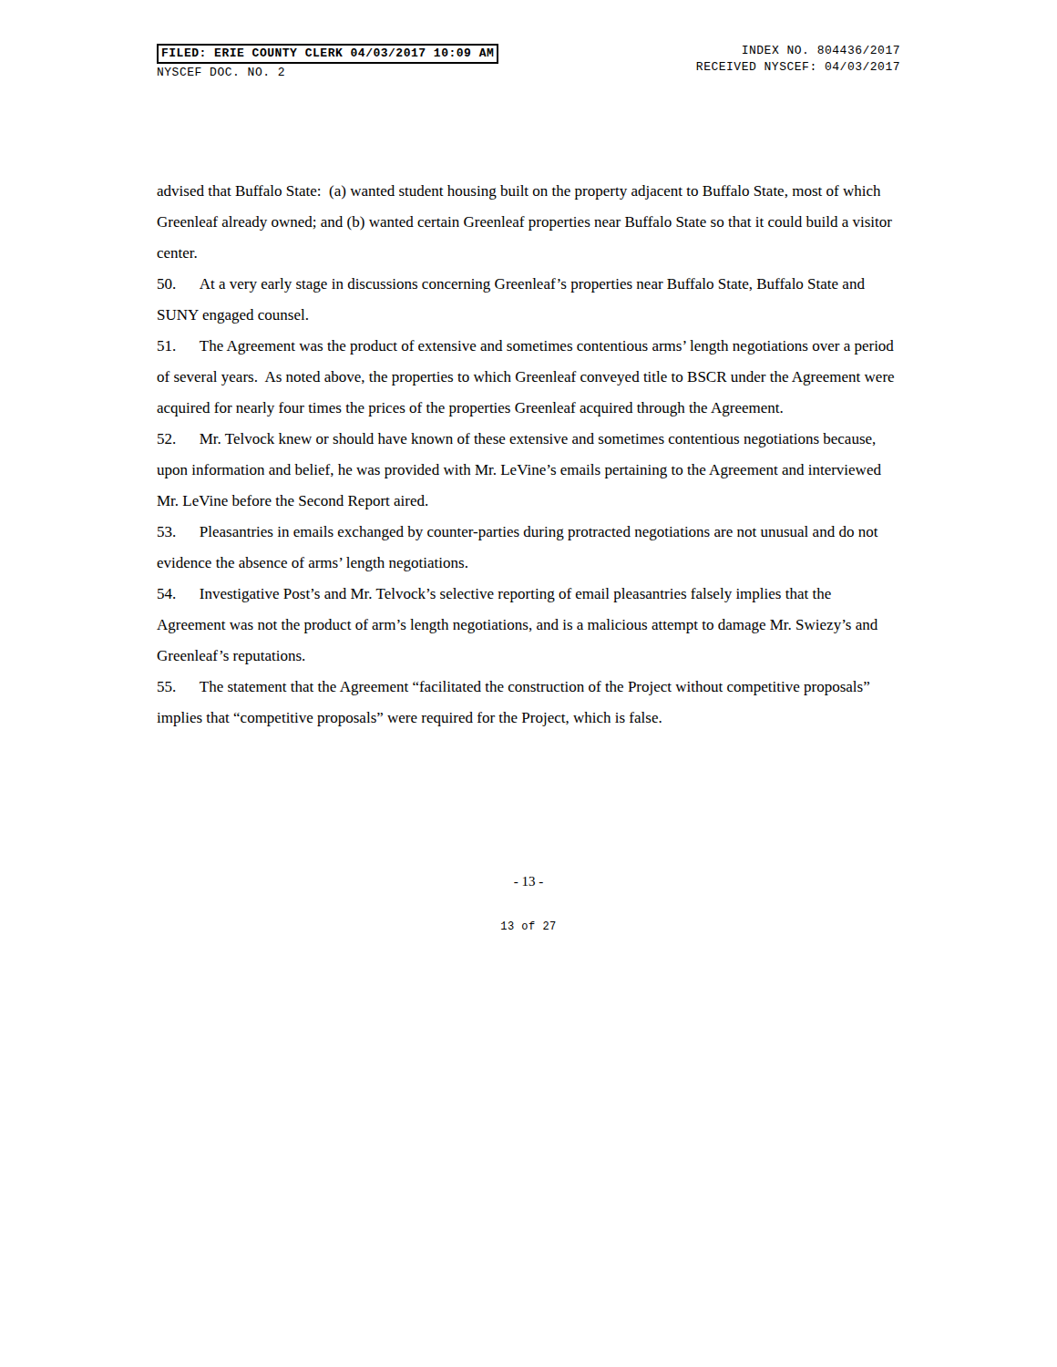FILED: ERIE COUNTY CLERK 04/03/2017 10:09 AM
NYSCEF DOC. NO. 2
INDEX NO. 804436/2017
RECEIVED NYSCEF: 04/03/2017
advised that Buffalo State: (a) wanted student housing built on the property adjacent to Buffalo State, most of which Greenleaf already owned; and (b) wanted certain Greenleaf properties near Buffalo State so that it could build a visitor center.
50. At a very early stage in discussions concerning Greenleaf’s properties near Buffalo State, Buffalo State and SUNY engaged counsel.
51. The Agreement was the product of extensive and sometimes contentious arms’ length negotiations over a period of several years. As noted above, the properties to which Greenleaf conveyed title to BSCR under the Agreement were acquired for nearly four times the prices of the properties Greenleaf acquired through the Agreement.
52. Mr. Telvock knew or should have known of these extensive and sometimes contentious negotiations because, upon information and belief, he was provided with Mr. LeVine’s emails pertaining to the Agreement and interviewed Mr. LeVine before the Second Report aired.
53. Pleasantries in emails exchanged by counter-parties during protracted negotiations are not unusual and do not evidence the absence of arms’ length negotiations.
54. Investigative Post’s and Mr. Telvock’s selective reporting of email pleasantries falsely implies that the Agreement was not the product of arm’s length negotiations, and is a malicious attempt to damage Mr. Swiezy’s and Greenleaf’s reputations.
55. The statement that the Agreement “facilitated the construction of the Project without competitive proposals” implies that “competitive proposals” were required for the Project, which is false.
- 13 -
13 of 27